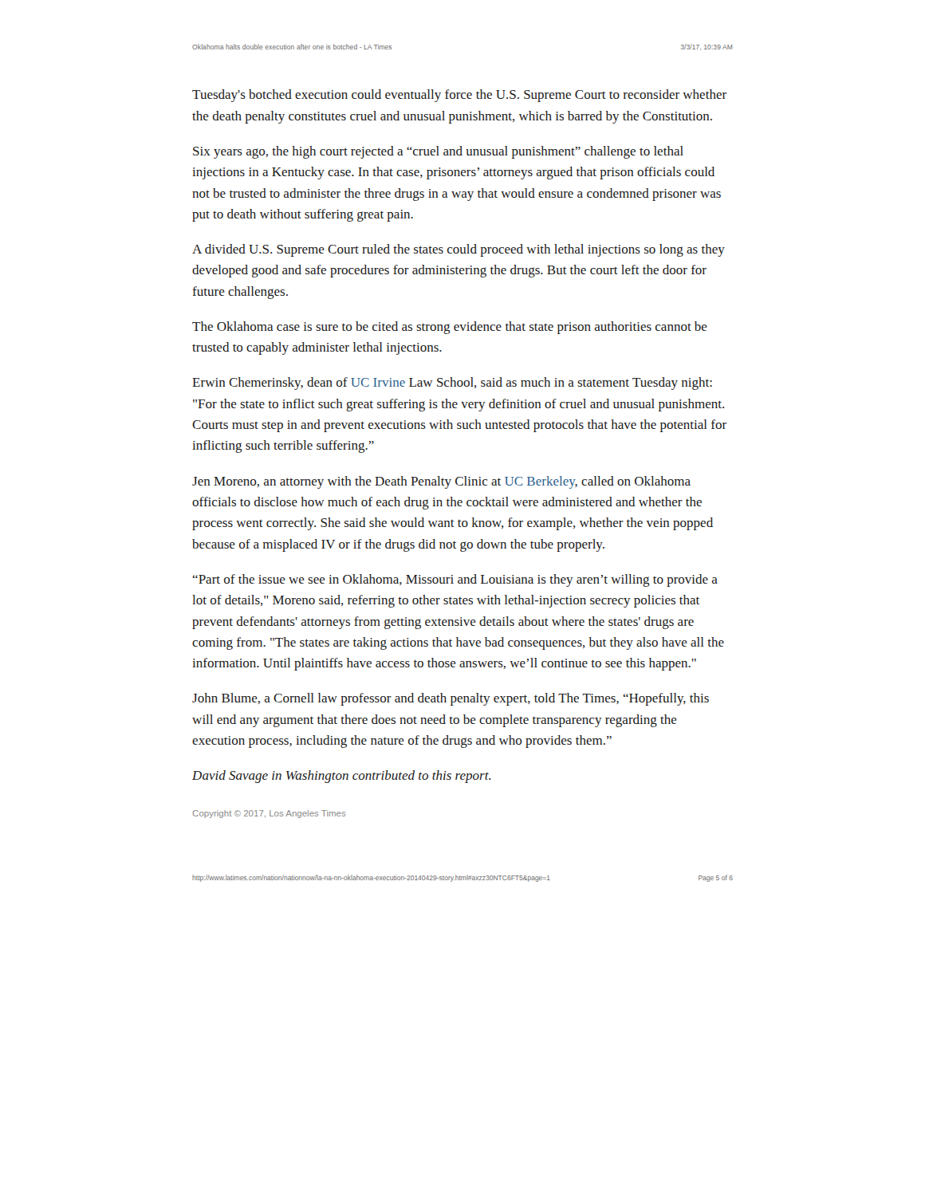Oklahoma halts double execution after one is botched - LA Times
3/3/17, 10:39 AM
Tuesday's botched execution could eventually force the U.S. Supreme Court to reconsider whether the death penalty constitutes cruel and unusual punishment, which is barred by the Constitution.
Six years ago, the high court rejected a “cruel and unusual punishment” challenge to lethal injections in a Kentucky case. In that case, prisoners’ attorneys argued that prison officials could not be trusted to administer the three drugs in a way that would ensure a condemned prisoner was put to death without suffering great pain.
A divided U.S. Supreme Court ruled the states could proceed with lethal injections so long as they developed good and safe procedures for administering the drugs. But the court left the door for future challenges.
The Oklahoma case is sure to be cited as strong evidence that state prison authorities cannot be trusted to capably administer lethal injections.
Erwin Chemerinsky, dean of UC Irvine Law School, said as much in a statement Tuesday night: "For the state to inflict such great suffering is the very definition of cruel and unusual punishment. Courts must step in and prevent executions with such untested protocols that have the potential for inflicting such terrible suffering.”
Jen Moreno, an attorney with the Death Penalty Clinic at UC Berkeley, called on Oklahoma officials to disclose how much of each drug in the cocktail were administered and whether the process went correctly. She said she would want to know, for example, whether the vein popped because of a misplaced IV or if the drugs did not go down the tube properly.
“Part of the issue we see in Oklahoma, Missouri and Louisiana is they aren’t willing to provide a lot of details," Moreno said, referring to other states with lethal-injection secrecy policies that prevent defendants' attorneys from getting extensive details about where the states' drugs are coming from. "The states are taking actions that have bad consequences, but they also have all the information. Until plaintiffs have access to those answers, we’ll continue to see this happen."
John Blume, a Cornell law professor and death penalty expert, told The Times, “Hopefully, this will end any argument that there does not need to be complete transparency regarding the execution process, including the nature of the drugs and who provides them.”
David Savage in Washington contributed to this report.
Copyright © 2017, Los Angeles Times
http://www.latimes.com/nation/nationnow/la-na-nn-oklahoma-execution-20140429-story.html#axzz30NTC6FT5&page=1
Page 5 of 6